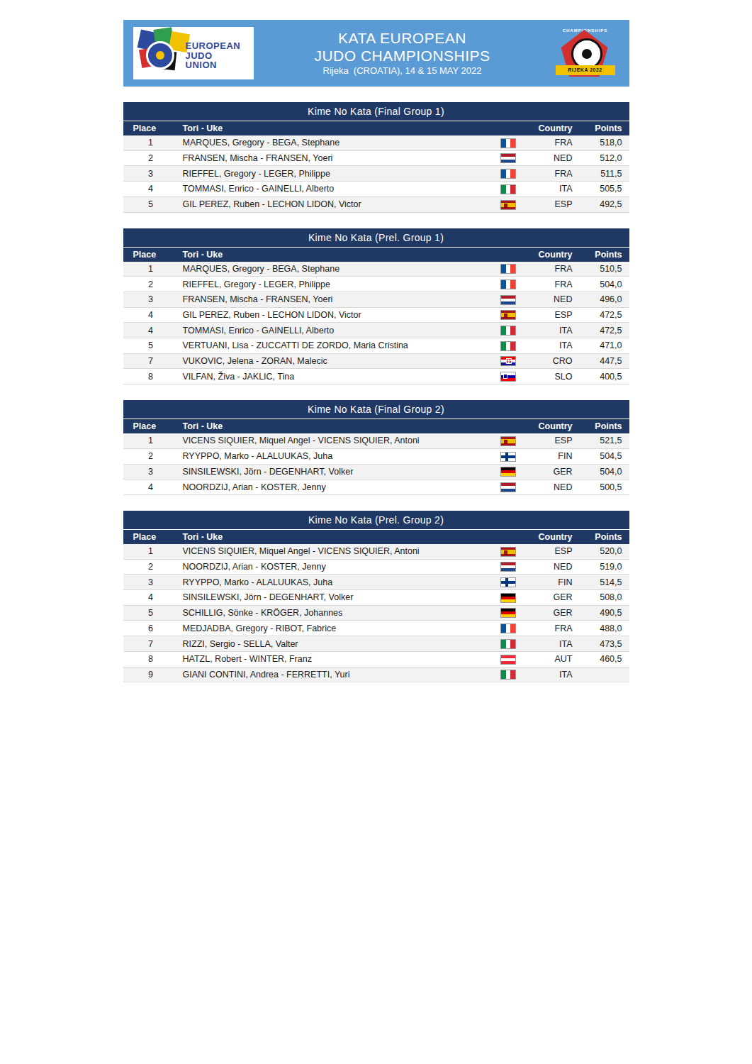EUROPEAN
JUDO
UNION
KATA EUROPEAN
JUDO CHAMPIONSHIPS
Rijeka (CROATIA), 14 & 15 MAY 2022
CHAMPIONSHIPS
RIJEKA 2022
Kime No Kata (Final Group 1)
| Place | Tori - Uke | | Country | Points |
| --- | --- | --- | --- | --- |
| 1 | MARQUES, Gregory - BEGA, Stephane | | FRA | 518,0 |
| 2 | FRANSEN, Mischa - FRANSEN, Yoeri | | NED | 512,0 |
| 3 | RIEFFEL, Gregory - LEGER, Philippe | | FRA | 511,5 |
| 4 | TOMMASI, Enrico - GAINELLI, Alberto | | ITA | 505,5 |
| 5 | GIL PEREZ, Ruben - LECHON LIDON, Victor | | ESP | 492,5 |
Kime No Kata (Prel. Group 1)
| Place | Tori - Uke | | Country | Points |
| --- | --- | --- | --- | --- |
| 1 | MARQUES, Gregory - BEGA, Stephane | | FRA | 510,5 |
| 2 | RIEFFEL, Gregory - LEGER, Philippe | | FRA | 504,0 |
| 3 | FRANSEN, Mischa - FRANSEN, Yoeri | | NED | 496,0 |
| 4 | GIL PEREZ, Ruben - LECHON LIDON, Victor | | ESP | 472,5 |
| 4 | TOMMASI, Enrico - GAINELLI, Alberto | | ITA | 472,5 |
| 5 | VERTUANI, Lisa - ZUCCATTI DE ZORDO, Maria Cristina | | ITA | 471,0 |
| 7 | VUKOVIC, Jelena - ZORAN, Malecic | | CRO | 447,5 |
| 8 | VILFAN, Živa - JAKLIC, Tina | | SLO | 400,5 |
Kime No Kata (Final Group 2)
| Place | Tori - Uke | | Country | Points |
| --- | --- | --- | --- | --- |
| 1 | VICENS SIQUIER, Miquel Angel - VICENS SIQUIER, Antoni | | ESP | 521,5 |
| 2 | RYYPPO, Marko - ALALUUKAS, Juha | | FIN | 504,5 |
| 3 | SINSILEWSKI, Jörn - DEGENHART, Volker | | GER | 504,0 |
| 4 | NOORDZIJ, Arian - KOSTER, Jenny | | NED | 500,5 |
Kime No Kata (Prel. Group 2)
| Place | Tori - Uke | | Country | Points |
| --- | --- | --- | --- | --- |
| 1 | VICENS SIQUIER, Miquel Angel - VICENS SIQUIER, Antoni | | ESP | 520,0 |
| 2 | NOORDZIJ, Arian - KOSTER, Jenny | | NED | 519,0 |
| 3 | RYYPPO, Marko - ALALUUKAS, Juha | | FIN | 514,5 |
| 4 | SINSILEWSKI, Jörn - DEGENHART, Volker | | GER | 508,0 |
| 5 | SCHILLIG, Sönke - KRÖGER, Johannes | | GER | 490,5 |
| 6 | MEDJADBA, Gregory - RIBOT, Fabrice | | FRA | 488,0 |
| 7 | RIZZI, Sergio - SELLA, Valter | | ITA | 473,5 |
| 8 | HATZL, Robert - WINTER, Franz | | AUT | 460,5 |
| 9 | GIANI CONTINI, Andrea - FERRETTI, Yuri | | ITA | |